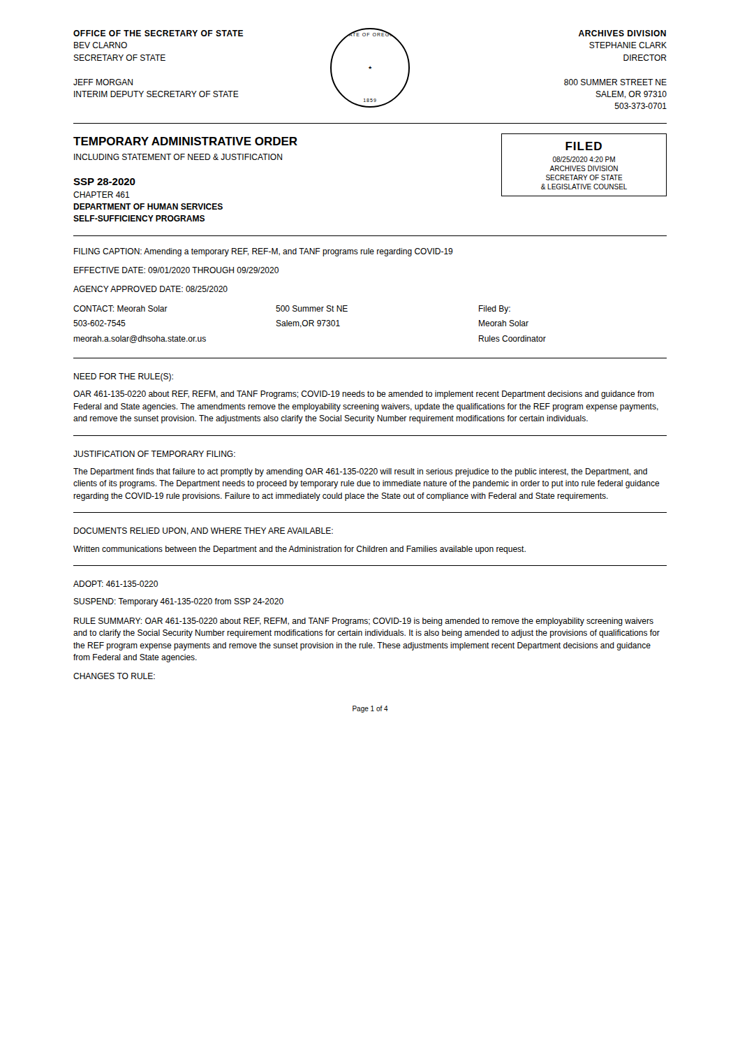OFFICE OF THE SECRETARY OF STATE
BEV CLARNO
SECRETARY OF STATE
JEFF MORGAN
INTERIM DEPUTY SECRETARY OF STATE
STATE OF OREGON
★
1859
ARCHIVES DIVISION
STEPHANIE CLARK
DIRECTOR
800 SUMMER STREET NE
SALEM, OR 97310
503-373-0701
TEMPORARY ADMINISTRATIVE ORDER
INCLUDING STATEMENT OF NEED & JUSTIFICATION
SSP 28-2020
CHAPTER 461
DEPARTMENT OF HUMAN SERVICES
SELF-SUFFICIENCY PROGRAMS
FILED
08/25/2020 4:20 PM
ARCHIVES DIVISION
SECRETARY OF STATE
& LEGISLATIVE COUNSEL
FILING CAPTION: Amending a temporary REF, REF-M, and TANF programs rule regarding COVID-19
EFFECTIVE DATE: 09/01/2020 THROUGH 09/29/2020
AGENCY APPROVED DATE: 08/25/2020
CONTACT: Meorah Solar
503-602-7545
meorah.a.solar@dhsoha.state.or.us
500 Summer St NE
Salem,OR 97301
Filed By:
Meorah Solar
Rules Coordinator
NEED FOR THE RULE(S):
OAR 461-135-0220 about REF, REFM, and TANF Programs; COVID-19 needs to be amended to implement recent Department decisions and guidance from Federal and State agencies. The amendments remove the employability screening waivers, update the qualifications for the REF program expense payments, and remove the sunset provision. The adjustments also clarify the Social Security Number requirement modifications for certain individuals.
JUSTIFICATION OF TEMPORARY FILING:
The Department finds that failure to act promptly by amending OAR 461-135-0220 will result in serious prejudice to the public interest, the Department, and clients of its programs. The Department needs to proceed by temporary rule due to immediate nature of the pandemic in order to put into rule federal guidance regarding the COVID-19 rule provisions. Failure to act immediately could place the State out of compliance with Federal and State requirements.
DOCUMENTS RELIED UPON, AND WHERE THEY ARE AVAILABLE:
Written communications between the Department and the Administration for Children and Families available upon request.
ADOPT: 461-135-0220
SUSPEND: Temporary 461-135-0220 from SSP 24-2020
RULE SUMMARY: OAR 461-135-0220 about REF, REFM, and TANF Programs; COVID-19 is being amended to remove the employability screening waivers and to clarify the Social Security Number requirement modifications for certain individuals. It is also being amended to adjust the provisions of qualifications for the REF program expense payments and remove the sunset provision in the rule. These adjustments implement recent Department decisions and guidance from Federal and State agencies.
CHANGES TO RULE:
Page 1 of 4